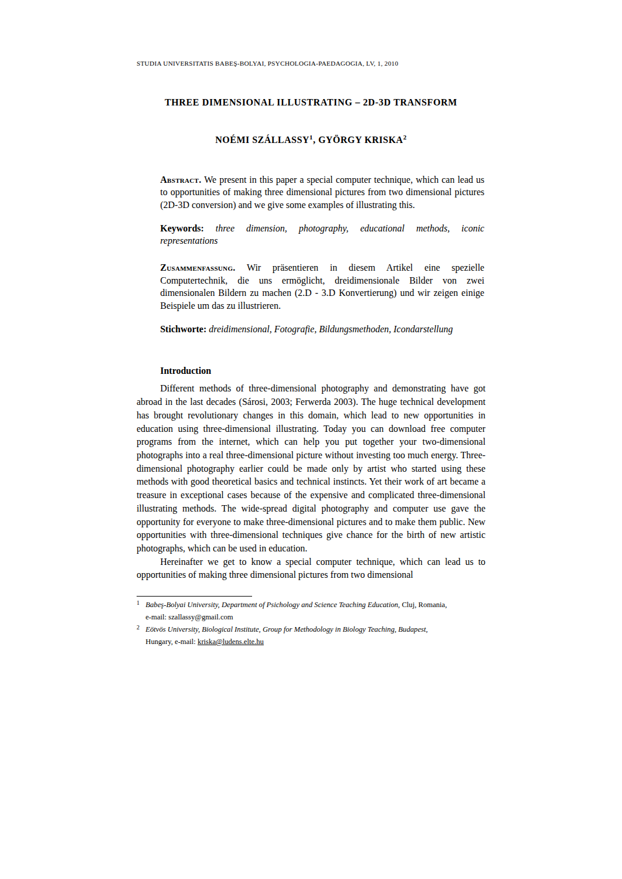STUDIA UNIVERSITATIS BABEŞ-BOLYAI, PSYCHOLOGIA-PAEDAGOGIA, LV, 1, 2010
THREE DIMENSIONAL ILLUSTRATING – 2D-3D TRANSFORM
NOÉMI SZÁLLASSY1, GYÖRGY KRISKA2
Abstract. We present in this paper a special computer technique, which can lead us to opportunities of making three dimensional pictures from two dimensional pictures (2D-3D conversion) and we give some examples of illustrating this.
Keywords: three dimension, photography, educational methods, iconic representations
Zusammenfassung. Wir präsentieren in diesem Artikel eine spezielle Computertechnik, die uns ermöglicht, dreidimensionale Bilder von zwei dimensionalen Bildern zu machen (2.D - 3.D Konvertierung) und wir zeigen einige Beispiele um das zu illustrieren.
Stichworte: dreidimensional, Fotografie, Bildungsmethoden, Icondarstellung
Introduction
Different methods of three-dimensional photography and demonstrating have got abroad in the last decades (Sárosi, 2003; Ferwerda 2003). The huge technical development has brought revolutionary changes in this domain, which lead to new opportunities in education using three-dimensional illustrating. Today you can download free computer programs from the internet, which can help you put together your two-dimensional photographs into a real three-dimensional picture without investing too much energy. Three-dimensional photography earlier could be made only by artist who started using these methods with good theoretical basics and technical instincts. Yet their work of art became a treasure in exceptional cases because of the expensive and complicated three-dimensional illustrating methods. The wide-spread digital photography and computer use gave the opportunity for everyone to make three-dimensional pictures and to make them public. New opportunities with three-dimensional techniques give chance for the birth of new artistic photographs, which can be used in education.
Hereinafter we get to know a special computer technique, which can lead us to opportunities of making three dimensional pictures from two dimensional
1 Babeş-Bolyai University, Department of Psichology and Science Teaching Education, Cluj, Romania,
e-mail: szallassy@gmail.com
2 Eötvös University, Biological Institute, Group for Methodology in Biology Teaching, Budapest,
Hungary, e-mail: kriska@ludens.elte.hu